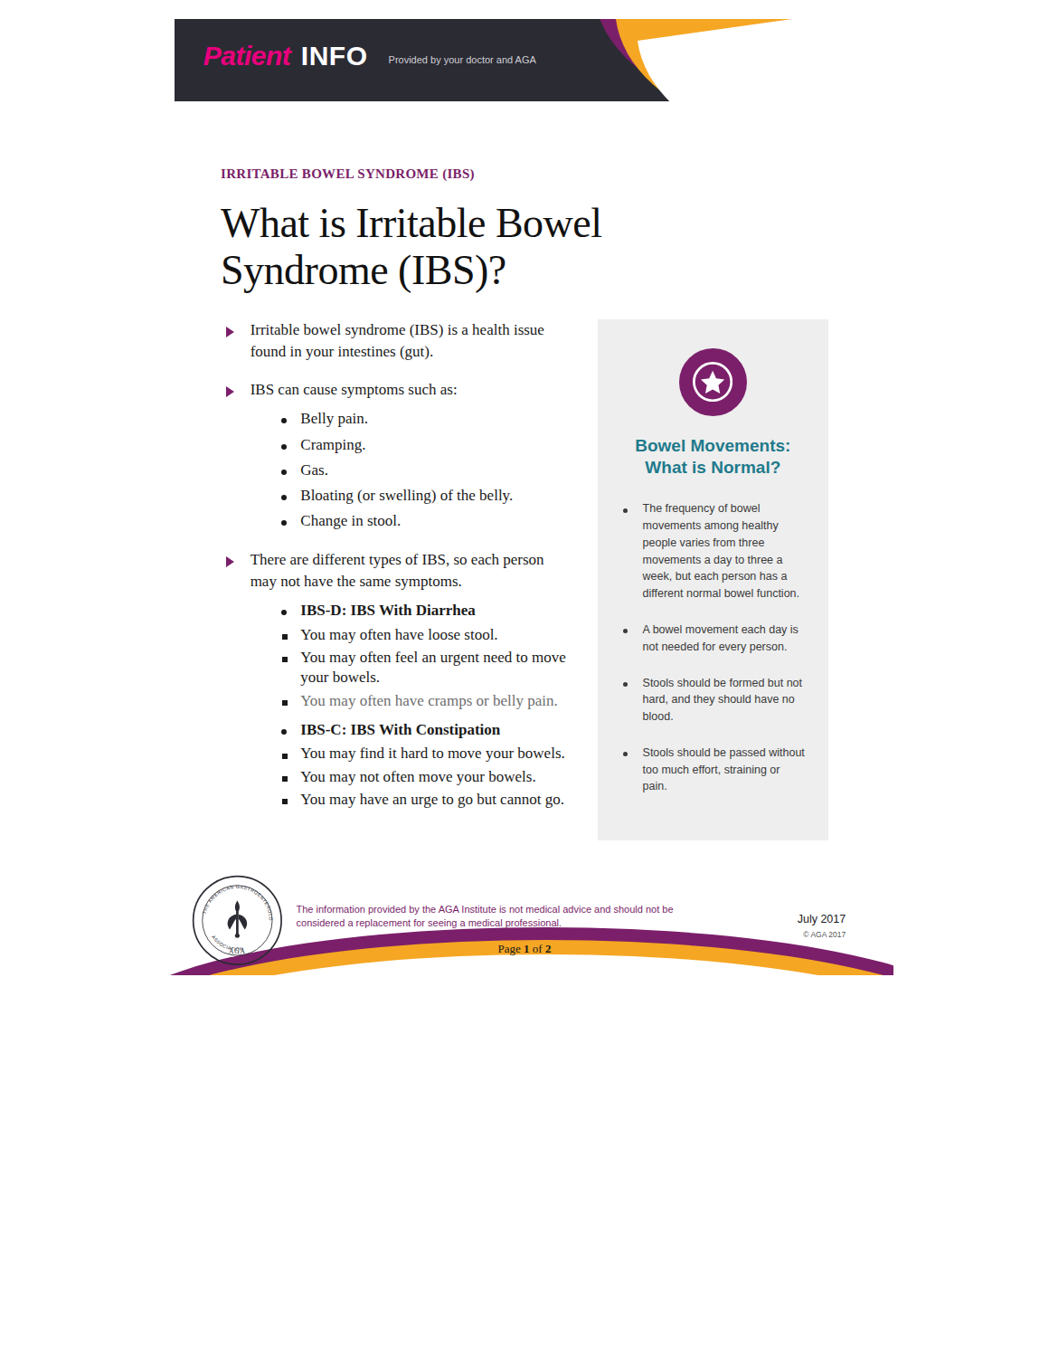Patient INFO Provided by your doctor and AGA
IRRITABLE BOWEL SYNDROME (IBS)
What is Irritable Bowel
Syndrome (IBS)?
Irritable bowel syndrome (IBS) is a health issue found in your intestines (gut).
IBS can cause symptoms such as:
Belly pain.
Cramping.
Gas.
Bloating (or swelling) of the belly.
Change in stool.
There are different types of IBS, so each person may not have the same symptoms.
IBS-D: IBS With Diarrhea
You may often have loose stool.
You may often feel an urgent need to move your bowels.
You may often have cramps or belly pain.
IBS-C: IBS With Constipation
You may find it hard to move your bowels.
You may not often move your bowels.
You may have an urge to go but cannot go.
Bowel Movements: What is Normal?
The frequency of bowel movements among healthy people varies from three movements a day to three a week, but each person has a different normal bowel function.
A bowel movement each day is not needed for every person.
Stools should be formed but not hard, and they should have no blood.
Stools should be passed without too much effort, straining or pain.
THE AMERICAN GASTROENTEROLOGICAL ASSOCIATION AGA
The information provided by the AGA Institute is not medical advice and should not be considered a replacement for seeing a medical professional.
July 2017
© AGA 2017
Page 1 of 2